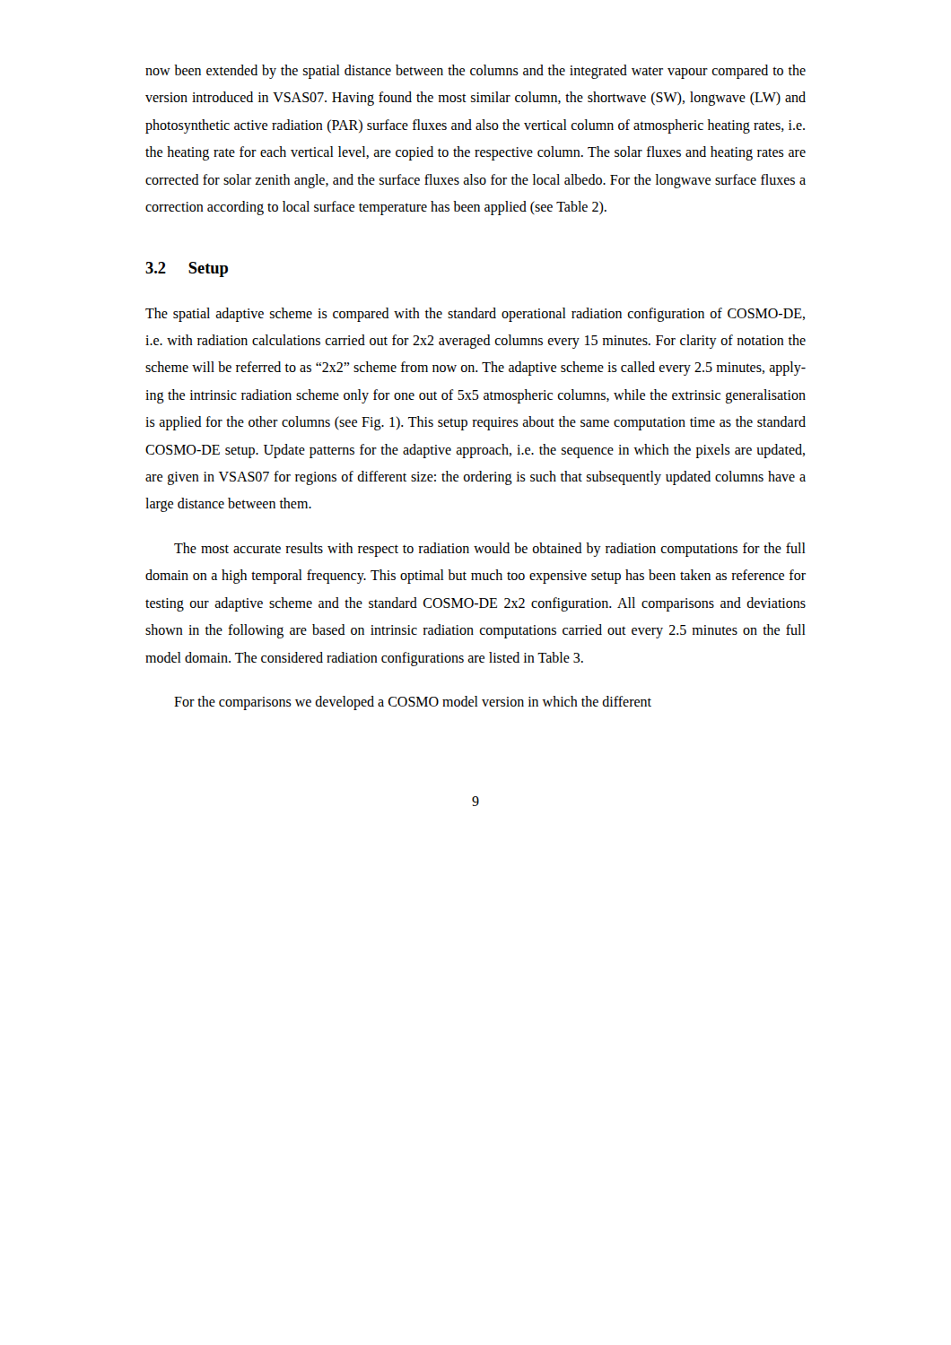now been extended by the spatial distance between the columns and the integrated water vapour compared to the version introduced in VSAS07. Having found the most similar column, the shortwave (SW), longwave (LW) and photosynthetic active radiation (PAR) surface fluxes and also the vertical column of atmospheric heating rates, i.e. the heating rate for each vertical level, are copied to the respective column. The solar fluxes and heating rates are corrected for solar zenith angle, and the surface fluxes also for the local albedo. For the longwave surface fluxes a correction according to local surface temperature has been applied (see Table 2).
3.2 Setup
The spatial adaptive scheme is compared with the standard operational radiation configuration of COSMO-DE, i.e. with radiation calculations carried out for 2x2 averaged columns every 15 minutes. For clarity of notation the scheme will be referred to as “2x2” scheme from now on. The adaptive scheme is called every 2.5 minutes, applying the intrinsic radiation scheme only for one out of 5x5 atmospheric columns, while the extrinsic generalisation is applied for the other columns (see Fig. 1). This setup requires about the same computation time as the standard COSMO-DE setup. Update patterns for the adaptive approach, i.e. the sequence in which the pixels are updated, are given in VSAS07 for regions of different size: the ordering is such that subsequently updated columns have a large distance between them.
The most accurate results with respect to radiation would be obtained by radiation computations for the full domain on a high temporal frequency. This optimal but much too expensive setup has been taken as reference for testing our adaptive scheme and the standard COSMO-DE 2x2 configuration. All comparisons and deviations shown in the following are based on intrinsic radiation computations carried out every 2.5 minutes on the full model domain. The considered radiation configurations are listed in Table 3.
For the comparisons we developed a COSMO model version in which the different
9